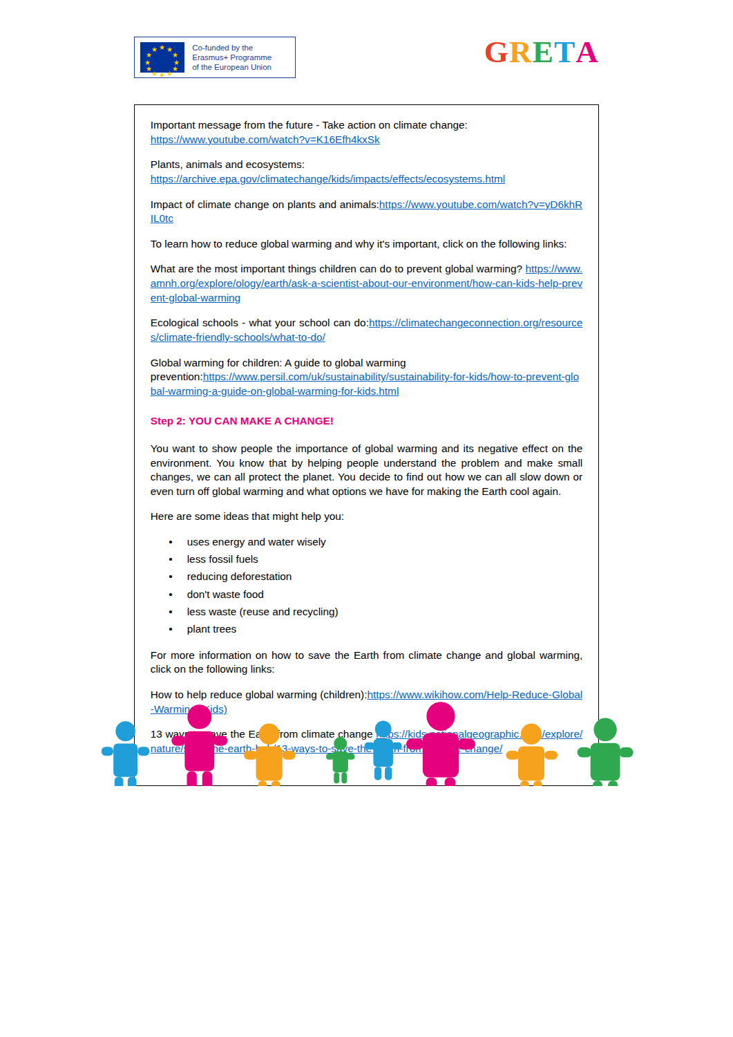★ ★ ★ ★ ★ ★ ★ ★ ★ ★ ★ ★
Co-funded by the
Erasmus+ Programme
of the European Union
GRETA
Important message from the future - Take action on climate change:
https://www.youtube.com/watch?v=K16Efh4kxSk
Plants, animals and ecosystems:
https://archive.epa.gov/climatechange/kids/impacts/effects/ecosystems.html
Impact of climate change on plants and animals:https://www.youtube.com/watch?v=yD6khRIL0tc
To learn how to reduce global warming and why it's important, click on the following links:
What are the most important things children can do to prevent global warming? https://www.amnh.org/explore/ology/earth/ask-a-scientist-about-our-environment/how-can-kids-help-prevent-global-warming
Ecological schools - what your school can do:https://climatechangeconnection.org/resources/climate-friendly-schools/what-to-do/
Global warming for children: A guide to global warming
prevention:https://www.persil.com/uk/sustainability/sustainability-for-kids/how-to-prevent-global-warming-a-guide-on-global-warming-for-kids.html
Step 2: YOU CAN MAKE A CHANGE!
You want to show people the importance of global warming and its negative effect on the environment. You know that by helping people understand the problem and make small changes, we can all protect the planet. You decide to find out how we can all slow down or even turn off global warming and what options we have for making the Earth cool again.
Here are some ideas that might help you:
uses energy and water wisely
less fossil fuels
reducing deforestation
don't waste food
less waste (reuse and recycling)
plant trees
For more information on how to save the Earth from climate change and global warming, click on the following links:
How to help reduce global warming (children):https://www.wikihow.com/Help-Reduce-Global-Warming-(Kids)
13 ways to save the Earth from climate change https://kids.nationalgeographic.com/explore/nature/save-the-earth-hub/13-ways-to-save-the-earth-from-climate-change/